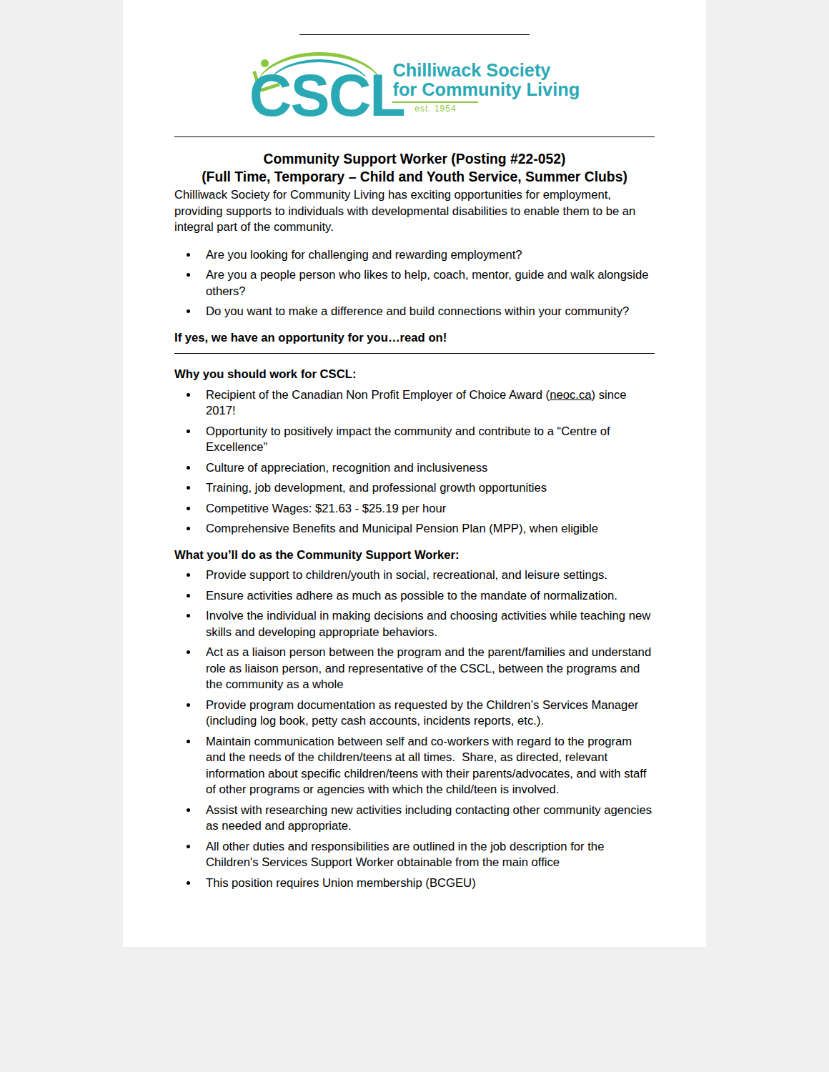CSCL Chilliwack Society for Community Living est. 1954
Community Support Worker (Posting #22-052) (Full Time, Temporary – Child and Youth Service, Summer Clubs)
Chilliwack Society for Community Living has exciting opportunities for employment, providing supports to individuals with developmental disabilities to enable them to be an integral part of the community.
Are you looking for challenging and rewarding employment?
Are you a people person who likes to help, coach, mentor, guide and walk alongside others?
Do you want to make a difference and build connections within your community?
If yes, we have an opportunity for you…read on!
Why you should work for CSCL:
Recipient of the Canadian Non Profit Employer of Choice Award (neoc.ca) since 2017!
Opportunity to positively impact the community and contribute to a “Centre of Excellence"
Culture of appreciation, recognition and inclusiveness
Training, job development, and professional growth opportunities
Competitive Wages: $21.63 - $25.19 per hour
Comprehensive Benefits and Municipal Pension Plan (MPP), when eligible
What you’ll do as the Community Support Worker:
Provide support to children/youth in social, recreational, and leisure settings.
Ensure activities adhere as much as possible to the mandate of normalization.
Involve the individual in making decisions and choosing activities while teaching new skills and developing appropriate behaviors.
Act as a liaison person between the program and the parent/families and understand role as liaison person, and representative of the CSCL, between the programs and the community as a whole
Provide program documentation as requested by the Children’s Services Manager (including log book, petty cash accounts, incidents reports, etc.).
Maintain communication between self and co-workers with regard to the program and the needs of the children/teens at all times. Share, as directed, relevant information about specific children/teens with their parents/advocates, and with staff of other programs or agencies with which the child/teen is involved.
Assist with researching new activities including contacting other community agencies as needed and appropriate.
All other duties and responsibilities are outlined in the job description for the Children's Services Support Worker obtainable from the main office
This position requires Union membership (BCGEU)